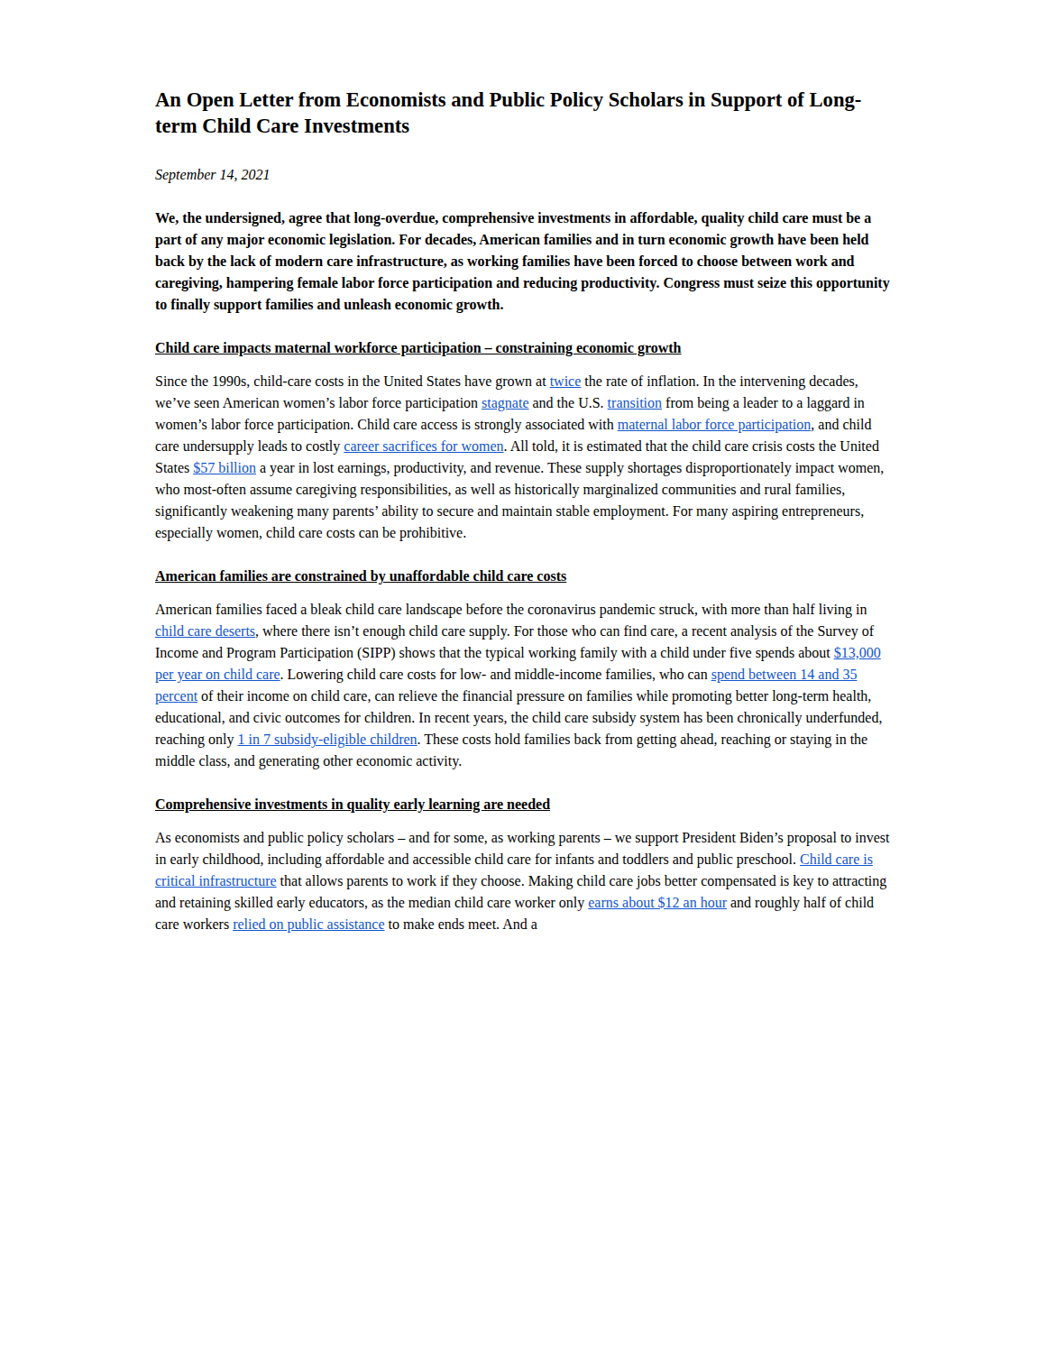An Open Letter from Economists and Public Policy Scholars in Support of Long-term Child Care Investments
September 14, 2021
We, the undersigned, agree that long-overdue, comprehensive investments in affordable, quality child care must be a part of any major economic legislation. For decades, American families and in turn economic growth have been held back by the lack of modern care infrastructure, as working families have been forced to choose between work and caregiving, hampering female labor force participation and reducing productivity. Congress must seize this opportunity to finally support families and unleash economic growth.
Child care impacts maternal workforce participation – constraining economic growth
Since the 1990s, child-care costs in the United States have grown at twice the rate of inflation. In the intervening decades, we’ve seen American women’s labor force participation stagnate and the U.S. transition from being a leader to a laggard in women’s labor force participation. Child care access is strongly associated with maternal labor force participation, and child care undersupply leads to costly career sacrifices for women. All told, it is estimated that the child care crisis costs the United States $57 billion a year in lost earnings, productivity, and revenue. These supply shortages disproportionately impact women, who most-often assume caregiving responsibilities, as well as historically marginalized communities and rural families, significantly weakening many parents’ ability to secure and maintain stable employment. For many aspiring entrepreneurs, especially women, child care costs can be prohibitive.
American families are constrained by unaffordable child care costs
American families faced a bleak child care landscape before the coronavirus pandemic struck, with more than half living in child care deserts, where there isn’t enough child care supply. For those who can find care, a recent analysis of the Survey of Income and Program Participation (SIPP) shows that the typical working family with a child under five spends about $13,000 per year on child care. Lowering child care costs for low- and middle-income families, who can spend between 14 and 35 percent of their income on child care, can relieve the financial pressure on families while promoting better long-term health, educational, and civic outcomes for children. In recent years, the child care subsidy system has been chronically underfunded, reaching only 1 in 7 subsidy-eligible children. These costs hold families back from getting ahead, reaching or staying in the middle class, and generating other economic activity.
Comprehensive investments in quality early learning are needed
As economists and public policy scholars – and for some, as working parents – we support President Biden’s proposal to invest in early childhood, including affordable and accessible child care for infants and toddlers and public preschool. Child care is critical infrastructure that allows parents to work if they choose. Making child care jobs better compensated is key to attracting and retaining skilled early educators, as the median child care worker only earns about $12 an hour and roughly half of child care workers relied on public assistance to make ends meet. And a